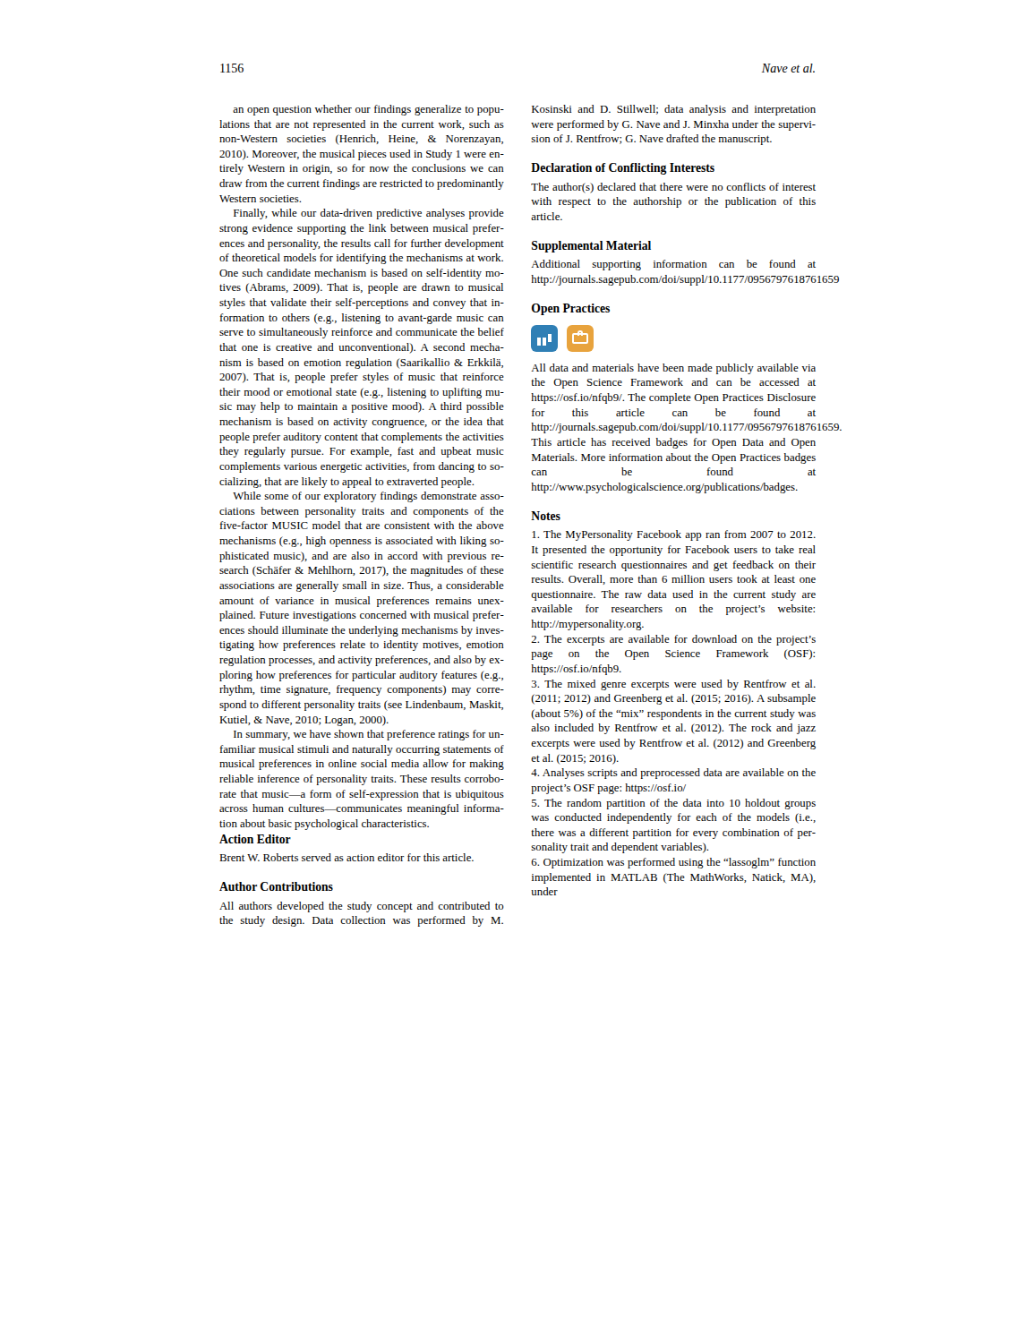1156 Nave et al.
an open question whether our findings generalize to populations that are not represented in the current work, such as non-Western societies (Henrich, Heine, & Norenzayan, 2010). Moreover, the musical pieces used in Study 1 were entirely Western in origin, so for now the conclusions we can draw from the current findings are restricted to predominantly Western societies.
Finally, while our data-driven predictive analyses provide strong evidence supporting the link between musical preferences and personality, the results call for further development of theoretical models for identifying the mechanisms at work. One such candidate mechanism is based on self-identity motives (Abrams, 2009). That is, people are drawn to musical styles that validate their self-perceptions and convey that information to others (e.g., listening to avant-garde music can serve to simultaneously reinforce and communicate the belief that one is creative and unconventional). A second mechanism is based on emotion regulation (Saarikallio & Erkkilä, 2007). That is, people prefer styles of music that reinforce their mood or emotional state (e.g., listening to uplifting music may help to maintain a positive mood). A third possible mechanism is based on activity congruence, or the idea that people prefer auditory content that complements the activities they regularly pursue. For example, fast and upbeat music complements various energetic activities, from dancing to socializing, that are likely to appeal to extraverted people.
While some of our exploratory findings demonstrate associations between personality traits and components of the five-factor MUSIC model that are consistent with the above mechanisms (e.g., high openness is associated with liking sophisticated music), and are also in accord with previous research (Schäfer & Mehlhorn, 2017), the magnitudes of these associations are generally small in size. Thus, a considerable amount of variance in musical preferences remains unexplained. Future investigations concerned with musical preferences should illuminate the underlying mechanisms by investigating how preferences relate to identity motives, emotion regulation processes, and activity preferences, and also by exploring how preferences for particular auditory features (e.g., rhythm, time signature, frequency components) may correspond to different personality traits (see Lindenbaum, Maskit, Kutiel, & Nave, 2010; Logan, 2000).
In summary, we have shown that preference ratings for unfamiliar musical stimuli and naturally occurring statements of musical preferences in online social media allow for making reliable inference of personality traits. These results corroborate that music—a form of self-expression that is ubiquitous across human cultures—communicates meaningful information about basic psychological characteristics.
Action Editor
Brent W. Roberts served as action editor for this article.
Author Contributions
All authors developed the study concept and contributed to the study design. Data collection was performed by M. Kosinski and D. Stillwell; data analysis and interpretation were performed by G. Nave and J. Minxha under the supervision of J. Rentfrow; G. Nave drafted the manuscript.
Declaration of Conflicting Interests
The author(s) declared that there were no conflicts of interest with respect to the authorship or the publication of this article.
Supplemental Material
Additional supporting information can be found at http://journals.sagepub.com/doi/suppl/10.1177/0956797618761659
Open Practices
All data and materials have been made publicly available via the Open Science Framework and can be accessed at https://osf.io/nfqb9/. The complete Open Practices Disclosure for this article can be found at http://journals.sagepub.com/doi/suppl/10.1177/0956797618761659. This article has received badges for Open Data and Open Materials. More information about the Open Practices badges can be found at http://www.psychologicalscience.org/publications/badges.
Notes
1. The MyPersonality Facebook app ran from 2007 to 2012. It presented the opportunity for Facebook users to take real scientific research questionnaires and get feedback on their results. Overall, more than 6 million users took at least one questionnaire. The raw data used in the current study are available for researchers on the project’s website: http://mypersonality.org.
2. The excerpts are available for download on the project’s page on the Open Science Framework (OSF): https://osf.io/nfqb9.
3. The mixed genre excerpts were used by Rentfrow et al. (2011; 2012) and Greenberg et al. (2015; 2016). A subsample (about 5%) of the “mix” respondents in the current study was also included by Rentfrow et al. (2012). The rock and jazz excerpts were used by Rentfrow et al. (2012) and Greenberg et al. (2015; 2016).
4. Analyses scripts and preprocessed data are available on the project’s OSF page: https://osf.io/
5. The random partition of the data into 10 holdout groups was conducted independently for each of the models (i.e., there was a different partition for every combination of personality trait and dependent variables).
6. Optimization was performed using the “lassoglm” function implemented in MATLAB (The MathWorks, Natick, MA), under